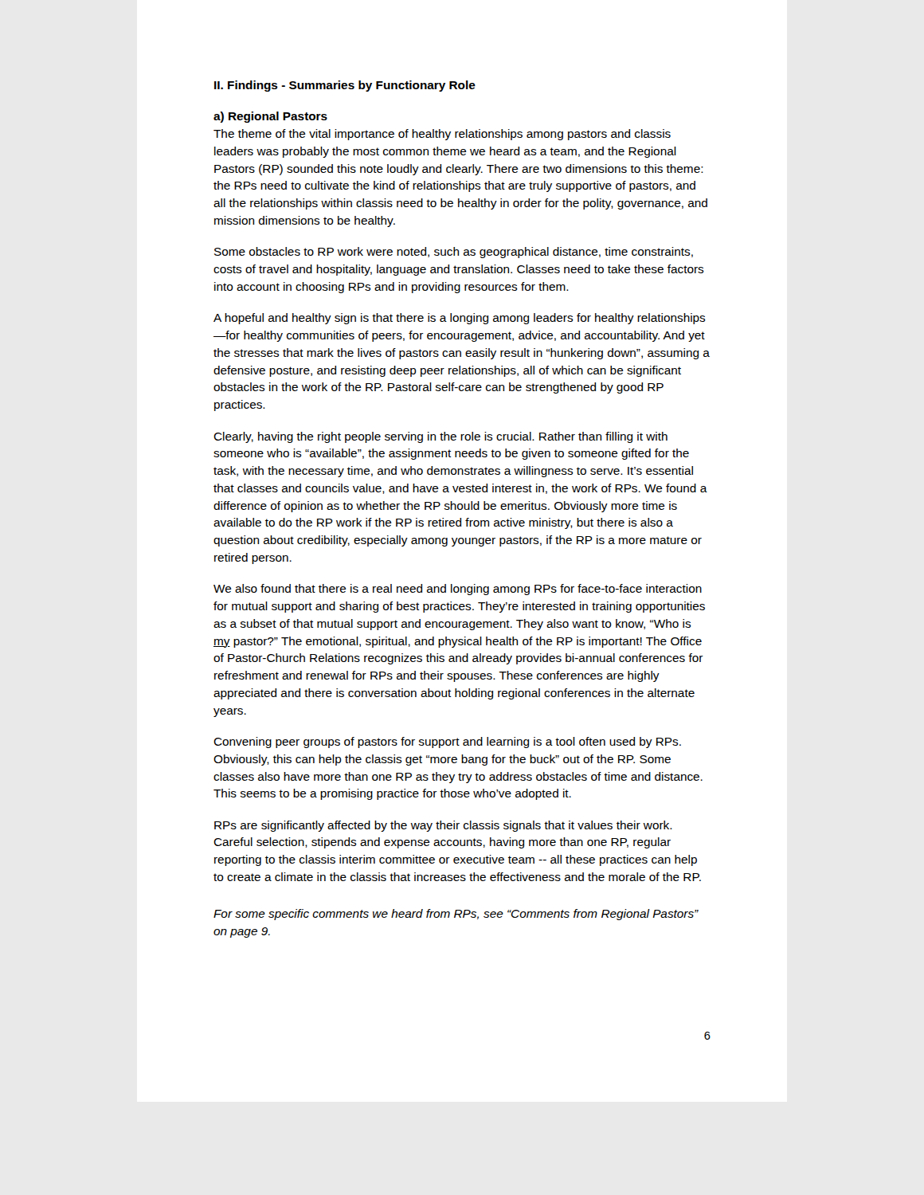II. Findings - Summaries by Functionary Role
a) Regional Pastors
The theme of the vital importance of healthy relationships among pastors and classis leaders was probably the most common theme we heard as a team, and the Regional Pastors (RP) sounded this note loudly and clearly. There are two dimensions to this theme: the RPs need to cultivate the kind of relationships that are truly supportive of pastors, and all the relationships within classis need to be healthy in order for the polity, governance, and mission dimensions to be healthy.
Some obstacles to RP work were noted, such as geographical distance, time constraints, costs of travel and hospitality, language and translation. Classes need to take these factors into account in choosing RPs and in providing resources for them.
A hopeful and healthy sign is that there is a longing among leaders for healthy relationships—for healthy communities of peers, for encouragement, advice, and accountability. And yet the stresses that mark the lives of pastors can easily result in “hunkering down”, assuming a defensive posture, and resisting deep peer relationships, all of which can be significant obstacles in the work of the RP. Pastoral self-care can be strengthened by good RP practices.
Clearly, having the right people serving in the role is crucial. Rather than filling it with someone who is “available”, the assignment needs to be given to someone gifted for the task, with the necessary time, and who demonstrates a willingness to serve. It’s essential that classes and councils value, and have a vested interest in, the work of RPs. We found a difference of opinion as to whether the RP should be emeritus. Obviously more time is available to do the RP work if the RP is retired from active ministry, but there is also a question about credibility, especially among younger pastors, if the RP is a more mature or retired person.
We also found that there is a real need and longing among RPs for face-to-face interaction for mutual support and sharing of best practices. They’re interested in training opportunities as a subset of that mutual support and encouragement. They also want to know, “Who is my pastor?” The emotional, spiritual, and physical health of the RP is important! The Office of Pastor-Church Relations recognizes this and already provides bi-annual conferences for refreshment and renewal for RPs and their spouses. These conferences are highly appreciated and there is conversation about holding regional conferences in the alternate years.
Convening peer groups of pastors for support and learning is a tool often used by RPs. Obviously, this can help the classis get “more bang for the buck” out of the RP. Some classes also have more than one RP as they try to address obstacles of time and distance. This seems to be a promising practice for those who’ve adopted it.
RPs are significantly affected by the way their classis signals that it values their work. Careful selection, stipends and expense accounts, having more than one RP, regular reporting to the classis interim committee or executive team -- all these practices can help to create a climate in the classis that increases the effectiveness and the morale of the RP.
For some specific comments we heard from RPs, see “Comments from Regional Pastors” on page 9.
6